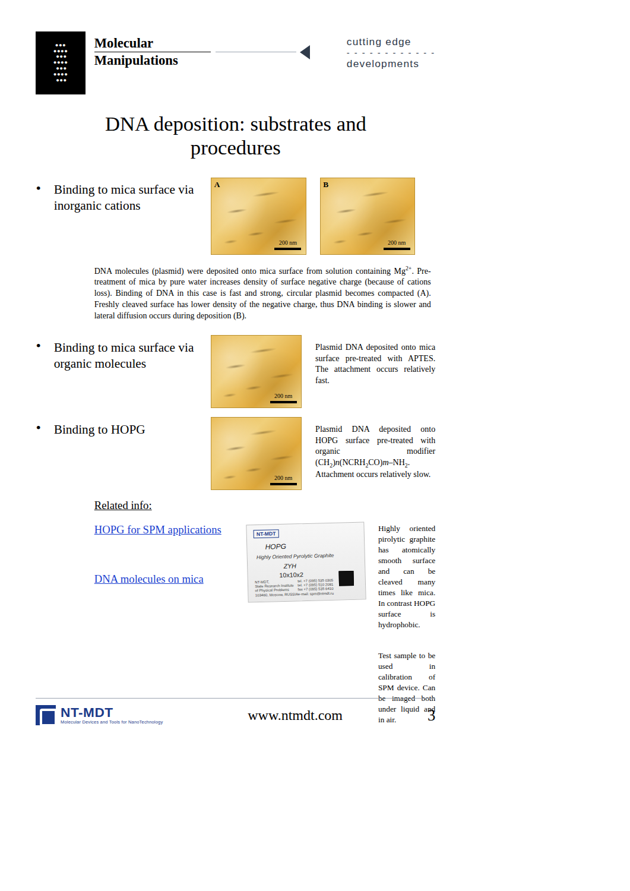●●● ●●●● ●●● ●●●● ●●● ●●●● ●●●
Molecular
Manipulations
cutting edge
- - - - - - - - - - - -
developments
DNA deposition: substrates and procedures
Binding to mica surface via inorganic cations
A
200 nm
B
200 nm
DNA molecules (plasmid) were deposited onto mica surface from solution containing Mg2+. Pre-treatment of mica by pure water increases density of surface negative charge (because of cations loss). Binding of DNA in this case is fast and strong, circular plasmid becomes compacted (A). Freshly cleaved surface has lower density of the negative charge, thus DNA binding is slower and lateral diffusion occurs during deposition (B).
Binding to mica surface via organic molecules
200 nm
Plasmid DNA deposited onto mica surface pre-treated with APTES. The attachment occurs relatively fast.
Binding to HOPG
200 nm
Plasmid DNA deposited onto HOPG surface pre-treated with organic modifier (CH2) n(NCRH2CO) m–NH2. Attachment occurs relatively slow.
Related info:
HOPG for SPM applications DNA molecules on mica
NT-MDT
HOPG
Highly Oriented Pyrolytic Graphite
ZYH
10x10x2
NT-MDT,
State Research Institute
of Physical Problems
103460, Moscow, RUSSIA
tel. +7 (095) 535 0305
tel. +7 (095) 510 2081
fax +7 (095) 535 6410
e-mail: spm@ntmdt.ru
Highly oriented pirolytic graphite has atomically smooth surface and can be cleaved many times like mica. In contrast HOPG surface is hydrophobic.
Test sample to be used in calibration of SPM device. Can be imaged both under liquid and in air.
NT-MDT
Molecular Devices and Tools for NanoTechnology
www.ntmdt.com
3